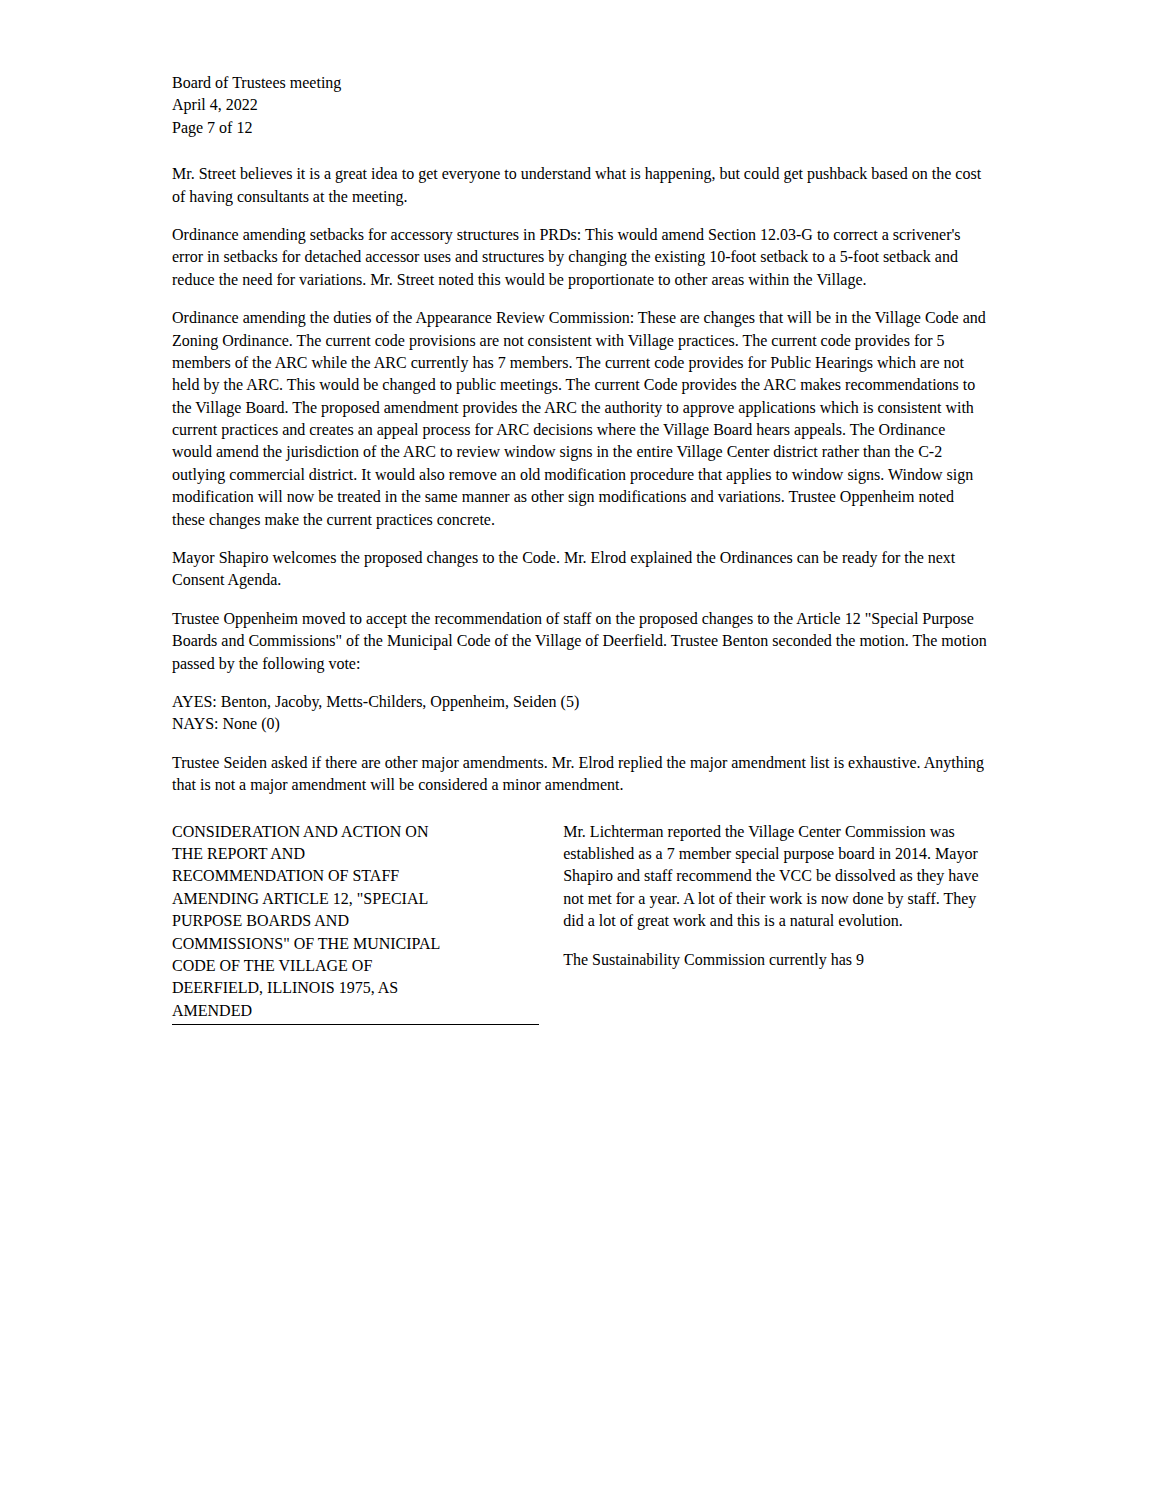Board of Trustees meeting
April 4, 2022
Page 7 of 12
Mr. Street believes it is a great idea to get everyone to understand what is happening, but could get pushback based on the cost of having consultants at the meeting.
Ordinance amending setbacks for accessory structures in PRDs: This would amend Section 12.03-G to correct a scrivener's error in setbacks for detached accessor uses and structures by changing the existing 10-foot setback to a 5-foot setback and reduce the need for variations. Mr. Street noted this would be proportionate to other areas within the Village.
Ordinance amending the duties of the Appearance Review Commission: These are changes that will be in the Village Code and Zoning Ordinance. The current code provisions are not consistent with Village practices. The current code provides for 5 members of the ARC while the ARC currently has 7 members. The current code provides for Public Hearings which are not held by the ARC. This would be changed to public meetings. The current Code provides the ARC makes recommendations to the Village Board. The proposed amendment provides the ARC the authority to approve applications which is consistent with current practices and creates an appeal process for ARC decisions where the Village Board hears appeals. The Ordinance would amend the jurisdiction of the ARC to review window signs in the entire Village Center district rather than the C-2 outlying commercial district. It would also remove an old modification procedure that applies to window signs. Window sign modification will now be treated in the same manner as other sign modifications and variations. Trustee Oppenheim noted these changes make the current practices concrete.
Mayor Shapiro welcomes the proposed changes to the Code. Mr. Elrod explained the Ordinances can be ready for the next Consent Agenda.
Trustee Oppenheim moved to accept the recommendation of staff on the proposed changes to the Article 12 "Special Purpose Boards and Commissions" of the Municipal Code of the Village of Deerfield. Trustee Benton seconded the motion. The motion passed by the following vote:
AYES: Benton, Jacoby, Metts-Childers, Oppenheim, Seiden (5)
NAYS: None (0)
Trustee Seiden asked if there are other major amendments. Mr. Elrod replied the major amendment list is exhaustive. Anything that is not a major amendment will be considered a minor amendment.
CONSIDERATION AND ACTION ON
THE REPORT AND
RECOMMENDATION OF STAFF
AMENDING ARTICLE 12, "SPECIAL
PURPOSE BOARDS AND
COMMISSIONS" OF THE MUNICIPAL
CODE OF THE VILLAGE OF
DEERFIELD, ILLINOIS 1975, AS
AMENDED
Mr. Lichterman reported the Village Center Commission was established as a 7 member special purpose board in 2014. Mayor Shapiro and staff recommend the VCC be dissolved as they have not met for a year. A lot of their work is now done by staff. They did a lot of great work and this is a natural evolution.
The Sustainability Commission currently has 9